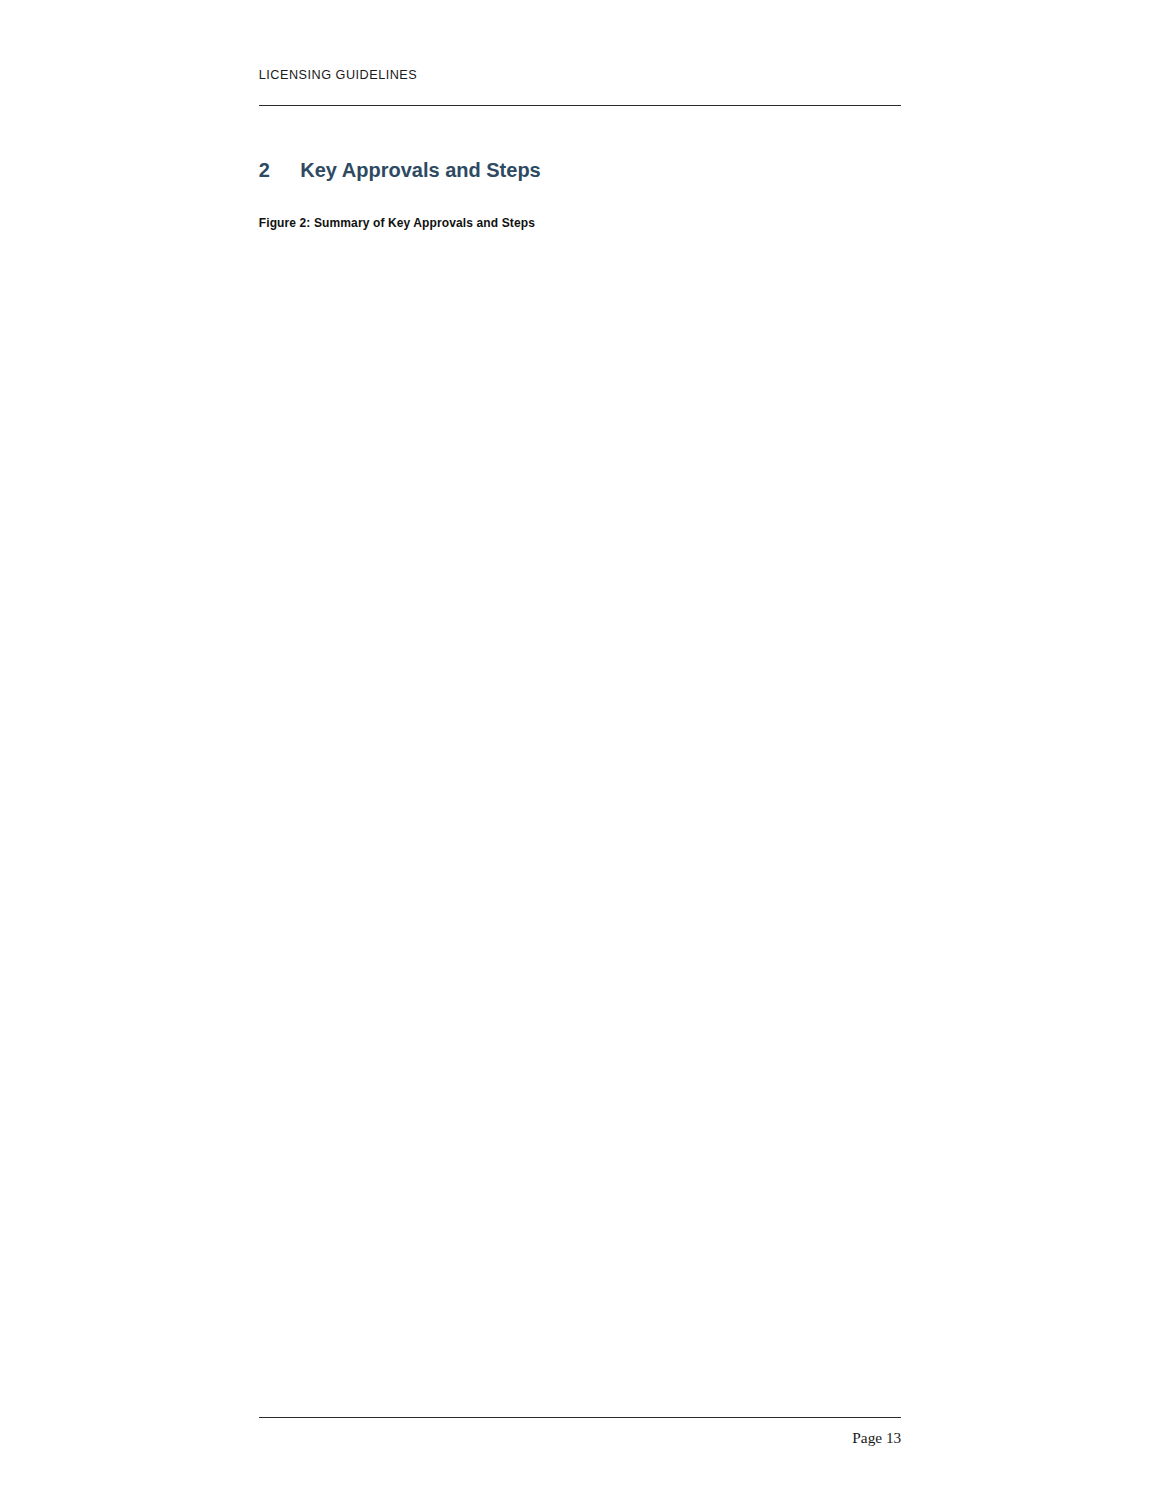LICENSING GUIDELINES
2 Key Approvals and Steps
Figure 2: Summary of Key Approvals and Steps
Page 13